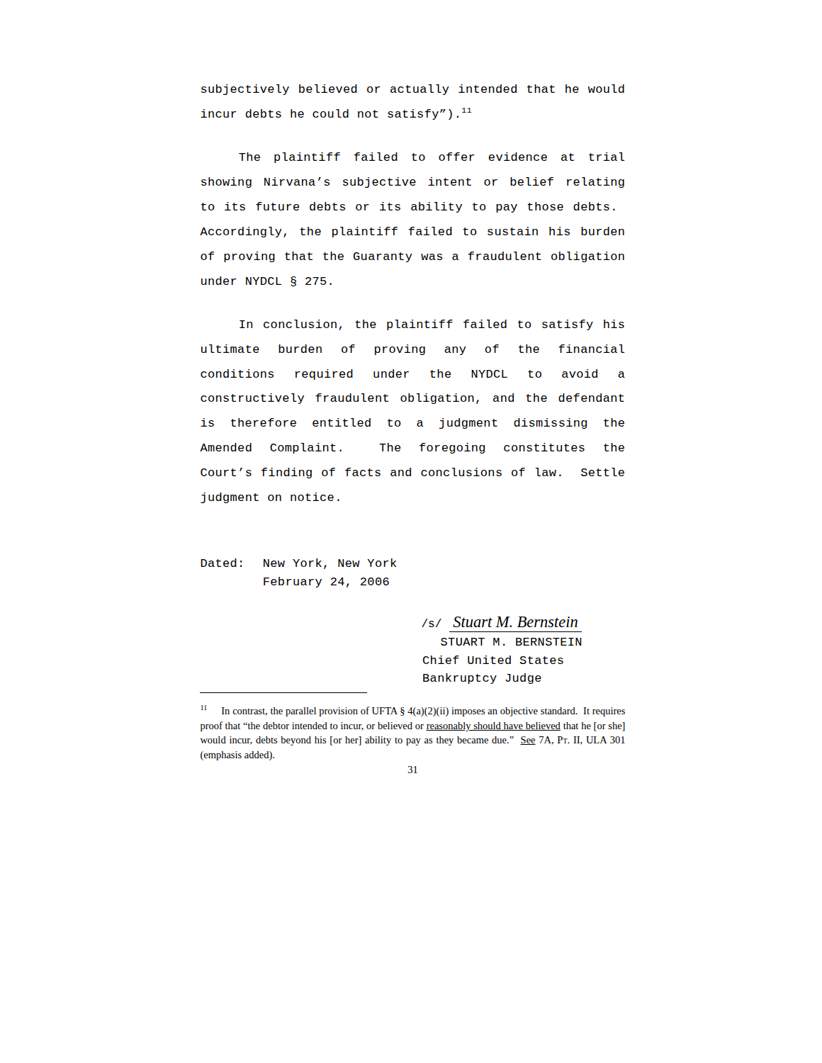subjectively believed or actually intended that he would incur debts he could not satisfy”).11
The plaintiff failed to offer evidence at trial showing Nirvana’s subjective intent or belief relating to its future debts or its ability to pay those debts. Accordingly, the plaintiff failed to sustain his burden of proving that the Guaranty was a fraudulent obligation under NYDCL § 275.
In conclusion, the plaintiff failed to satisfy his ultimate burden of proving any of the financial conditions required under the NYDCL to avoid a constructively fraudulent obligation, and the defendant is therefore entitled to a judgment dismissing the Amended Complaint. The foregoing constitutes the Court’s finding of facts and conclusions of law. Settle judgment on notice.
Dated: New York, New York February 24, 2006
/s/ Stuart M. Bernstein
STUART M. BERNSTEIN
Chief United States Bankruptcy Judge
11 In contrast, the parallel provision of UFTA § 4(a)(2)(ii) imposes an objective standard. It requires proof that “the debtor intended to incur, or believed or reasonably should have believed that he [or she] would incur, debts beyond his [or her] ability to pay as they became due.” See 7A, Pt. II, ULA 301 (emphasis added).
31